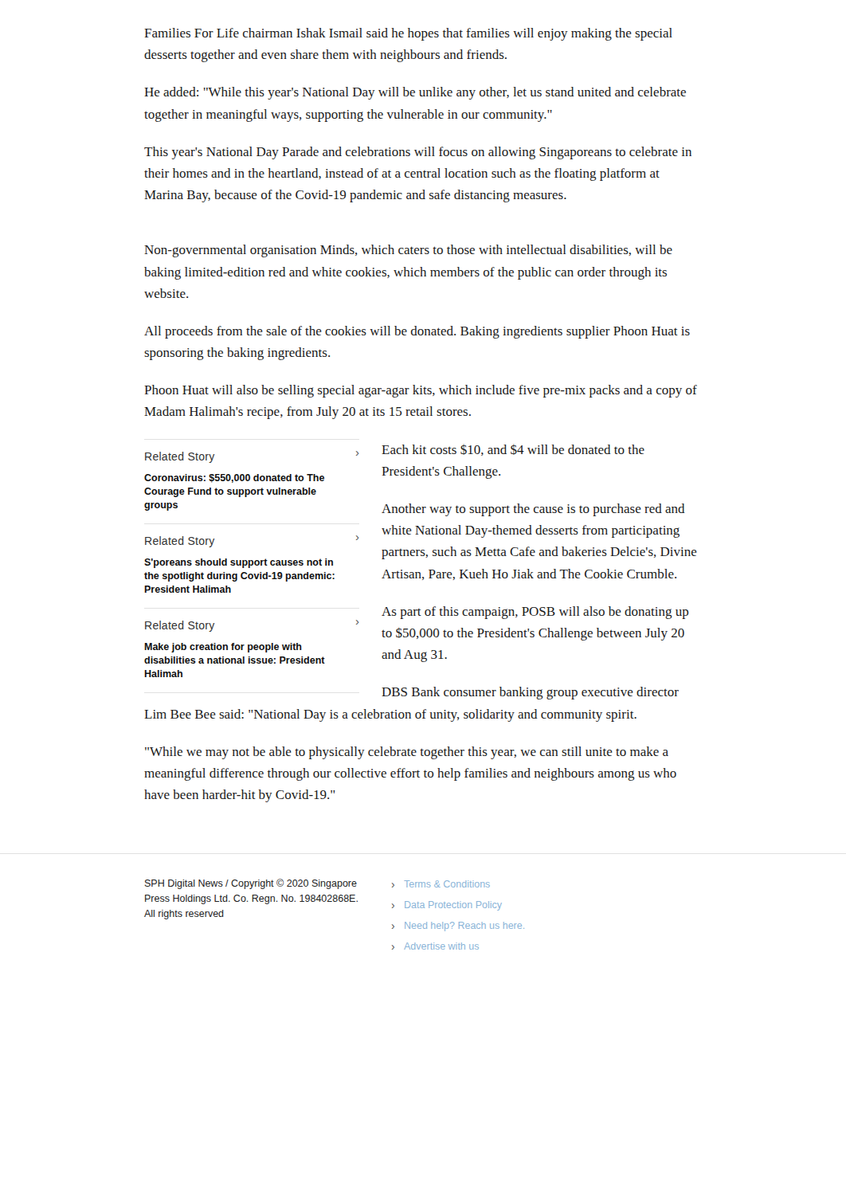Families For Life chairman Ishak Ismail said he hopes that families will enjoy making the special desserts together and even share them with neighbours and friends.
He added: "While this year's National Day will be unlike any other, let us stand united and celebrate together in meaningful ways, supporting the vulnerable in our community."
This year's National Day Parade and celebrations will focus on allowing Singaporeans to celebrate in their homes and in the heartland, instead of at a central location such as the floating platform at Marina Bay, because of the Covid-19 pandemic and safe distancing measures.
Non-governmental organisation Minds, which caters to those with intellectual disabilities, will be baking limited-edition red and white cookies, which members of the public can order through its website.
All proceeds from the sale of the cookies will be donated. Baking ingredients supplier Phoon Huat is sponsoring the baking ingredients.
Phoon Huat will also be selling special agar-agar kits, which include five pre-mix packs and a copy of Madam Halimah's recipe, from July 20 at its 15 retail stores.
›
Related Story
Coronavirus: $550,000 donated to The Courage Fund to support vulnerable groups
›
Related Story
S'poreans should support causes not in the spotlight during Covid-19 pandemic: President Halimah
›
Related Story
Make job creation for people with disabilities a national issue: President Halimah
Each kit costs $10, and $4 will be donated to the President's Challenge.
Another way to support the cause is to purchase red and white National Day-themed desserts from participating partners, such as Metta Cafe and bakeries Delcie's, Divine Artisan, Pare, Kueh Ho Jiak and The Cookie Crumble.
As part of this campaign, POSB will also be donating up to $50,000 to the President's Challenge between July 20 and Aug 31.
DBS Bank consumer banking group executive director Lim Bee Bee said: "National Day is a celebration of unity, solidarity and community spirit.
"While we may not be able to physically celebrate together this year, we can still unite to make a meaningful difference through our collective effort to help families and neighbours among us who have been harder-hit by Covid-19."
SPH Digital News / Copyright © 2020 Singapore Press Holdings Ltd. Co. Regn. No. 198402868E. All rights reserved
Terms & Conditions
Data Protection Policy
Need help? Reach us here.
Advertise with us